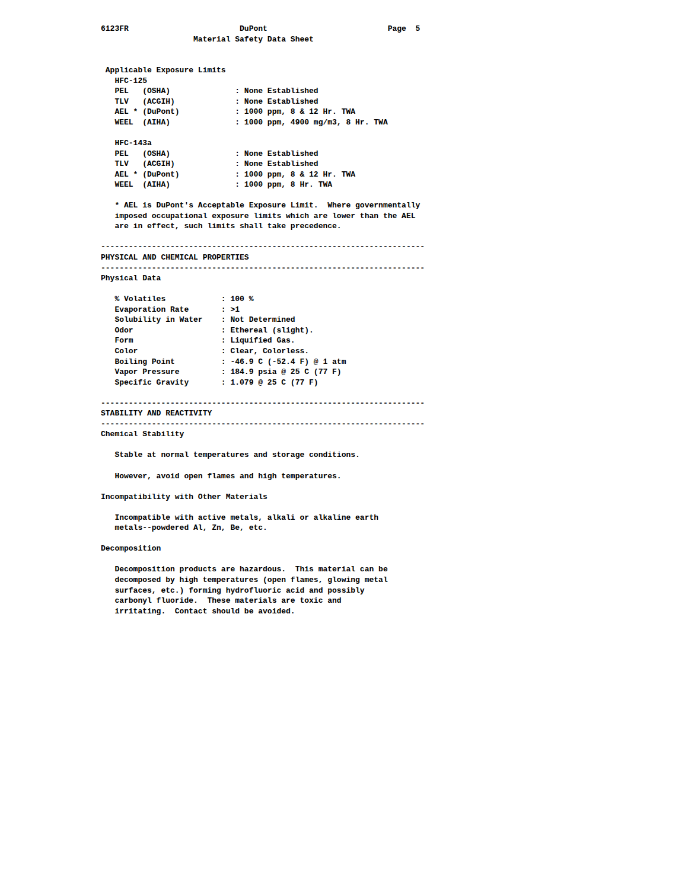6123FR                        DuPont                          Page  5
                    Material Safety Data Sheet


 Applicable Exposure Limits
   HFC-125
   PEL   (OSHA)              : None Established
   TLV   (ACGIH)             : None Established
   AEL * (DuPont)            : 1000 ppm, 8 & 12 Hr. TWA
   WEEL  (AIHA)              : 1000 ppm, 4900 mg/m3, 8 Hr. TWA

   HFC-143a
   PEL   (OSHA)              : None Established
   TLV   (ACGIH)             : None Established
   AEL * (DuPont)            : 1000 ppm, 8 & 12 Hr. TWA
   WEEL  (AIHA)              : 1000 ppm, 8 Hr. TWA

   * AEL is DuPont's Acceptable Exposure Limit.  Where governmentally
   imposed occupational exposure limits which are lower than the AEL
   are in effect, such limits shall take precedence.

----------------------------------------------------------------------
PHYSICAL AND CHEMICAL PROPERTIES
----------------------------------------------------------------------
Physical Data

   % Volatiles            : 100 %
   Evaporation Rate       : >1
   Solubility in Water    : Not Determined
   Odor                   : Ethereal (slight).
   Form                   : Liquified Gas.
   Color                  : Clear, Colorless.
   Boiling Point          : -46.9 C (-52.4 F) @ 1 atm
   Vapor Pressure         : 184.9 psia @ 25 C (77 F)
   Specific Gravity       : 1.079 @ 25 C (77 F)

----------------------------------------------------------------------
STABILITY AND REACTIVITY
----------------------------------------------------------------------
Chemical Stability

   Stable at normal temperatures and storage conditions.

   However, avoid open flames and high temperatures.

Incompatibility with Other Materials

   Incompatible with active metals, alkali or alkaline earth
   metals--powdered Al, Zn, Be, etc.

Decomposition

   Decomposition products are hazardous.  This material can be
   decomposed by high temperatures (open flames, glowing metal
   surfaces, etc.) forming hydrofluoric acid and possibly
   carbonyl fluoride.  These materials are toxic and
   irritating.  Contact should be avoided.